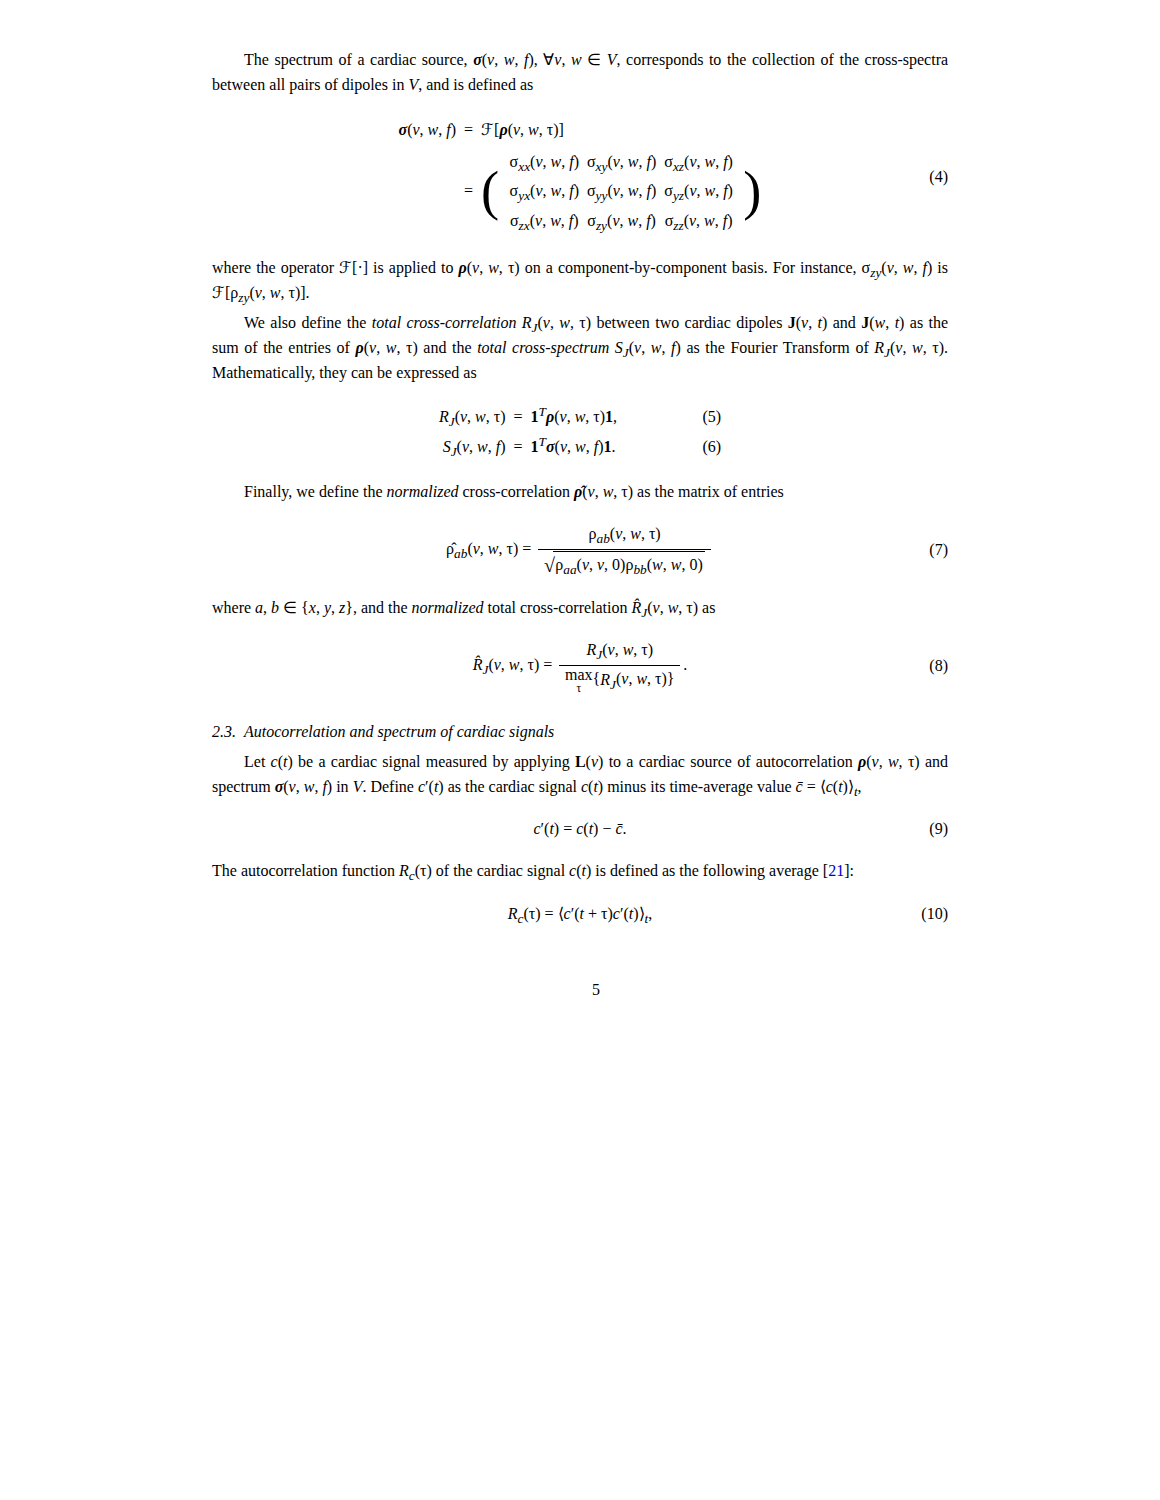The spectrum of a cardiac source, σ(v, w, f), ∀v, w ∈ V, corresponds to the collection of the cross-spectra between all pairs of dipoles in V, and is defined as
| σ ( v , w , f ) | = | ℱ [ ρ ( v , w , τ)] |
| | = | ( / σ xx ( v , w , f ) / σ xy ( v , w , f ) / σ xz ( v , w , f ) / / σ yx ( v , w , f ) / σ yy ( v , w , f ) / σ yz ( v , w , f ) / / σ zx ( v , w , f ) / σ zy ( v , w , f ) / σ zz ( v , w , f ) / ) |
(4)
where the operator ℱ[·] is applied to ρ(v, w, τ) on a component-by-component basis. For instance, σzy(v, w, f) is ℱ[ρzy(v, w, τ)].
We also define the total cross-correlation RJ(v, w, τ) between two cardiac dipoles J(v, t) and J(w, t) as the sum of the entries of ρ(v, w, τ) and the total cross-spectrum SJ(v, w, f) as the Fourier Transform of RJ(v, w, τ). Mathematically, they can be expressed as
| R J ( v , w , τ) | = | 1 T ρ ( v , w , τ) 1 , | (5) |
| S J ( v , w , f ) | = | 1 T σ ( v , w , f ) 1 . | (6) |
Finally, we define the normalized cross-correlation ρ̂(v, w, τ) as the matrix of entries
ρ̂ab(v, w, τ) = ρab(v, w, τ) ρaa(v, v, 0)ρbb(w, w, 0) (7)
where a, b ∈ {x, y, z}, and the normalized total cross-correlation R̂J(v, w, τ) as
R̂J(v, w, τ) = RJ(v, w, τ) max τ{RJ(v, w, τ)} . (8)
2.3. Autocorrelation and spectrum of cardiac signals
Let c(t) be a cardiac signal measured by applying L(v) to a cardiac source of autocorrelation ρ(v, w, τ) and spectrum σ(v, w, f) in V. Define c′(t) as the cardiac signal c(t) minus its time-average value c̄ = ⟨c(t)⟩t,
c′(t) = c(t) − c̄. (9)
The autocorrelation function Rc(τ) of the cardiac signal c(t) is defined as the following average [21]:
Rc(τ) = ⟨c′(t + τ)c′(t)⟩t, (10)
5